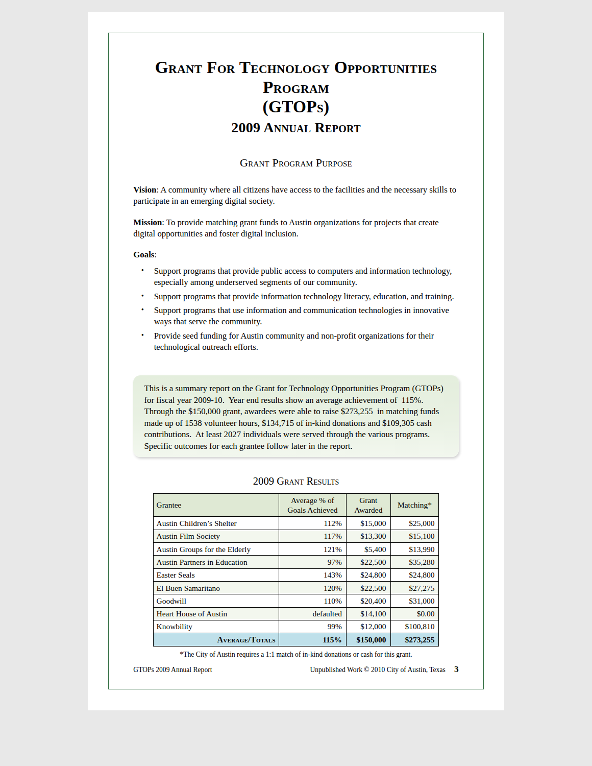Grant For Technology Opportunities Program (GTOPs) 2009 Annual Report
Grant Program Purpose
Vision: A community where all citizens have access to the facilities and the necessary skills to participate in an emerging digital society.
Mission: To provide matching grant funds to Austin organizations for projects that create digital opportunities and foster digital inclusion.
Goals:
Support programs that provide public access to computers and information technology, especially among underserved segments of our community.
Support programs that provide information technology literacy, education, and training.
Support programs that use information and communication technologies in innovative ways that serve the community.
Provide seed funding for Austin community and non-profit organizations for their technological outreach efforts.
This is a summary report on the Grant for Technology Opportunities Program (GTOPs) for fiscal year 2009-10. Year end results show an average achievement of 115%. Through the $150,000 grant, awardees were able to raise $273,255 in matching funds made up of 1538 volunteer hours, $134,715 of in-kind donations and $109,305 cash contributions. At least 2027 individuals were served through the various programs. Specific outcomes for each grantee follow later in the report.
2009 Grant Results
| Grantee | Average % of Goals Achieved | Grant Awarded | Matching* |
| --- | --- | --- | --- |
| Austin Children’s Shelter | 112% | $15,000 | $25,000 |
| Austin Film Society | 117% | $13,300 | $15,100 |
| Austin Groups for the Elderly | 121% | $5,400 | $13,990 |
| Austin Partners in Education | 97% | $22,500 | $35,280 |
| Easter Seals | 143% | $24,800 | $24,800 |
| El Buen Samaritano | 120% | $22,500 | $27,275 |
| Goodwill | 110% | $20,400 | $31,000 |
| Heart House of Austin | defaulted | $14,100 | $0.00 |
| Knowbility | 99% | $12,000 | $100,810 |
| Average/Totals | 115% | $150,000 | $273,255 |
*The City of Austin requires a 1:1 match of in-kind donations or cash for this grant.
GTOPs 2009 Annual Report
Unpublished Work © 2010 City of Austin, Texas
3